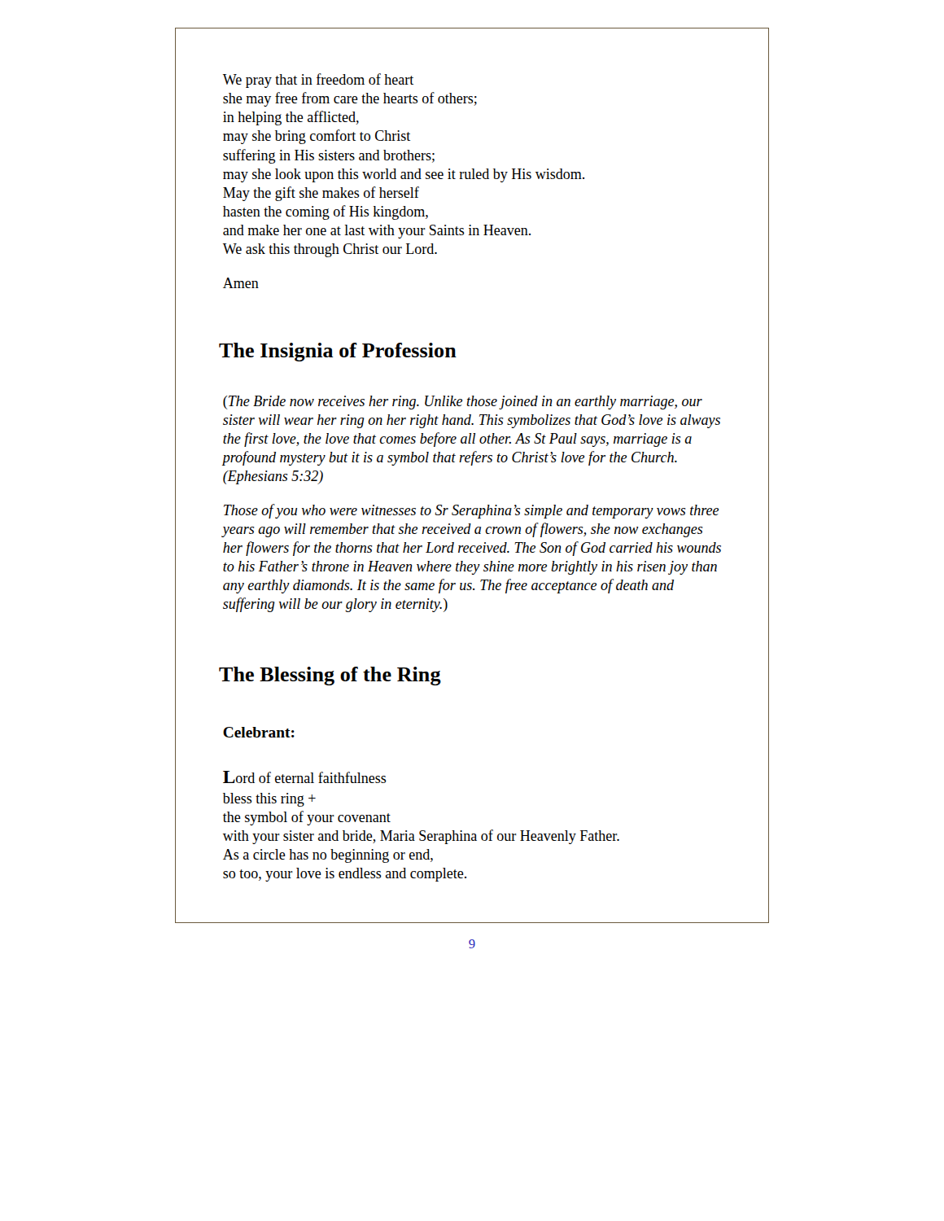We pray that in freedom of heart
she may free from care the hearts of others;
in helping the afflicted,
may she bring comfort to Christ
suffering in His sisters and brothers;
may she look upon this world and see it ruled by His wisdom.
May the gift she makes of herself
hasten the coming of His kingdom,
and make her one at last with your Saints in Heaven.
We ask this through Christ our Lord.
Amen
The Insignia of Profession
(The Bride now receives her ring. Unlike those joined in an earthly marriage, our sister will wear her ring on her right hand. This symbolizes that God’s love is always the first love, the love that comes before all other. As St Paul says, marriage is a profound mystery but it is a symbol that refers to Christ’s love for the Church. (Ephesians 5:32)
Those of you who were witnesses to Sr Seraphina’s simple and temporary vows three years ago will remember that she received a crown of flowers, she now exchanges her flowers for the thorns that her Lord received. The Son of God carried his wounds to his Father’s throne in Heaven where they shine more brightly in his risen joy than any earthly diamonds. It is the same for us. The free acceptance of death and suffering will be our glory in eternity.)
The Blessing of the Ring
Celebrant:
Lord of eternal faithfulness
bless this ring +
the symbol of your covenant
with your sister and bride, Maria Seraphina of our Heavenly Father.
As a circle has no beginning or end,
so too, your love is endless and complete.
9